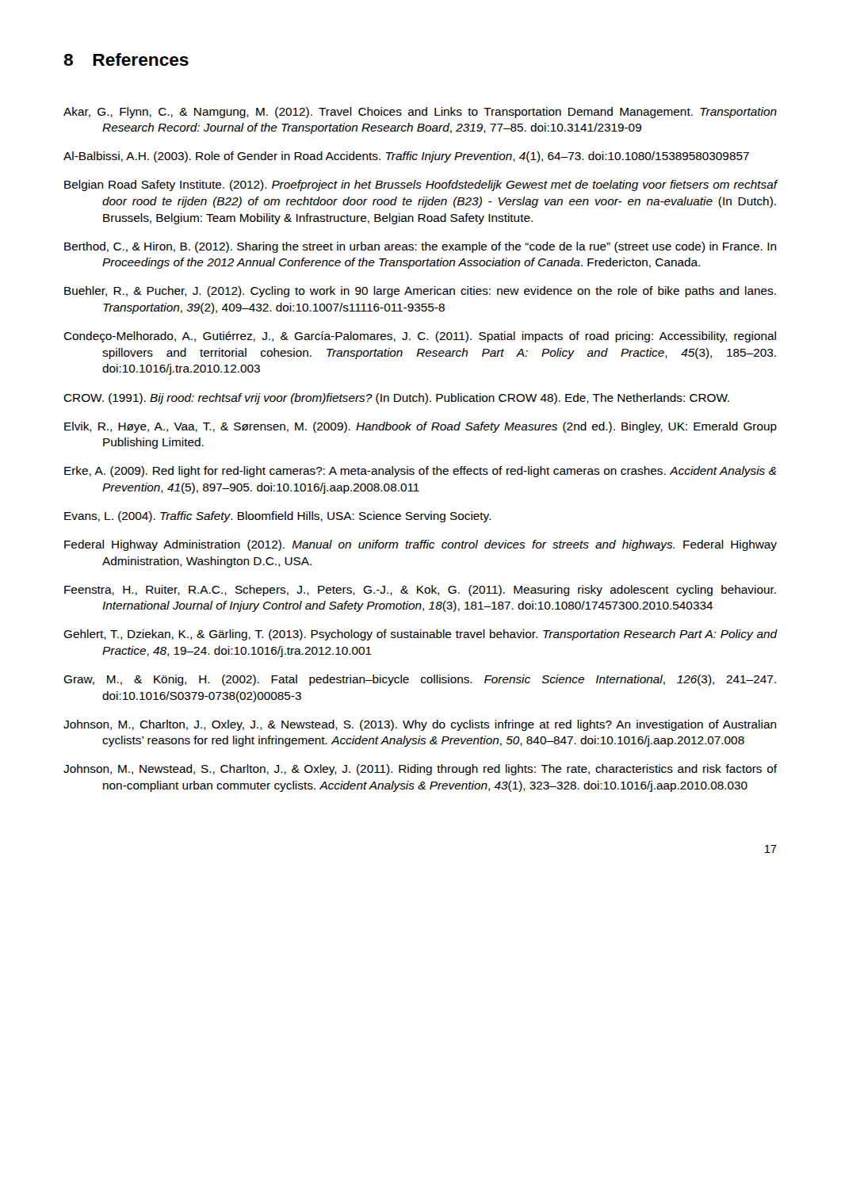8 References
Akar, G., Flynn, C., & Namgung, M. (2012). Travel Choices and Links to Transportation Demand Management. Transportation Research Record: Journal of the Transportation Research Board, 2319, 77–85. doi:10.3141/2319-09
Al-Balbissi, A.H. (2003). Role of Gender in Road Accidents. Traffic Injury Prevention, 4(1), 64–73. doi:10.1080/15389580309857
Belgian Road Safety Institute. (2012). Proefproject in het Brussels Hoofdstedelijk Gewest met de toelating voor fietsers om rechtsaf door rood te rijden (B22) of om rechtdoor door rood te rijden (B23) - Verslag van een voor- en na-evaluatie (In Dutch). Brussels, Belgium: Team Mobility & Infrastructure, Belgian Road Safety Institute.
Berthod, C., & Hiron, B. (2012). Sharing the street in urban areas: the example of the “code de la rue” (street use code) in France. In Proceedings of the 2012 Annual Conference of the Transportation Association of Canada. Fredericton, Canada.
Buehler, R., & Pucher, J. (2012). Cycling to work in 90 large American cities: new evidence on the role of bike paths and lanes. Transportation, 39(2), 409–432. doi:10.1007/s11116-011-9355-8
Condeço-Melhorado, A., Gutiérrez, J., & García-Palomares, J. C. (2011). Spatial impacts of road pricing: Accessibility, regional spillovers and territorial cohesion. Transportation Research Part A: Policy and Practice, 45(3), 185–203. doi:10.1016/j.tra.2010.12.003
CROW. (1991). Bij rood: rechtsaf vrij voor (brom)fietsers? (In Dutch). Publication CROW 48). Ede, The Netherlands: CROW.
Elvik, R., Høye, A., Vaa, T., & Sørensen, M. (2009). Handbook of Road Safety Measures (2nd ed.). Bingley, UK: Emerald Group Publishing Limited.
Erke, A. (2009). Red light for red-light cameras?: A meta-analysis of the effects of red-light cameras on crashes. Accident Analysis & Prevention, 41(5), 897–905. doi:10.1016/j.aap.2008.08.011
Evans, L. (2004). Traffic Safety. Bloomfield Hills, USA: Science Serving Society.
Federal Highway Administration (2012). Manual on uniform traffic control devices for streets and highways. Federal Highway Administration, Washington D.C., USA.
Feenstra, H., Ruiter, R.A.C., Schepers, J., Peters, G.-J., & Kok, G. (2011). Measuring risky adolescent cycling behaviour. International Journal of Injury Control and Safety Promotion, 18(3), 181–187. doi:10.1080/17457300.2010.540334
Gehlert, T., Dziekan, K., & Gärling, T. (2013). Psychology of sustainable travel behavior. Transportation Research Part A: Policy and Practice, 48, 19–24. doi:10.1016/j.tra.2012.10.001
Graw, M., & König, H. (2002). Fatal pedestrian–bicycle collisions. Forensic Science International, 126(3), 241–247. doi:10.1016/S0379-0738(02)00085-3
Johnson, M., Charlton, J., Oxley, J., & Newstead, S. (2013). Why do cyclists infringe at red lights? An investigation of Australian cyclists’ reasons for red light infringement. Accident Analysis & Prevention, 50, 840–847. doi:10.1016/j.aap.2012.07.008
Johnson, M., Newstead, S., Charlton, J., & Oxley, J. (2011). Riding through red lights: The rate, characteristics and risk factors of non-compliant urban commuter cyclists. Accident Analysis & Prevention, 43(1), 323–328. doi:10.1016/j.aap.2010.08.030
17